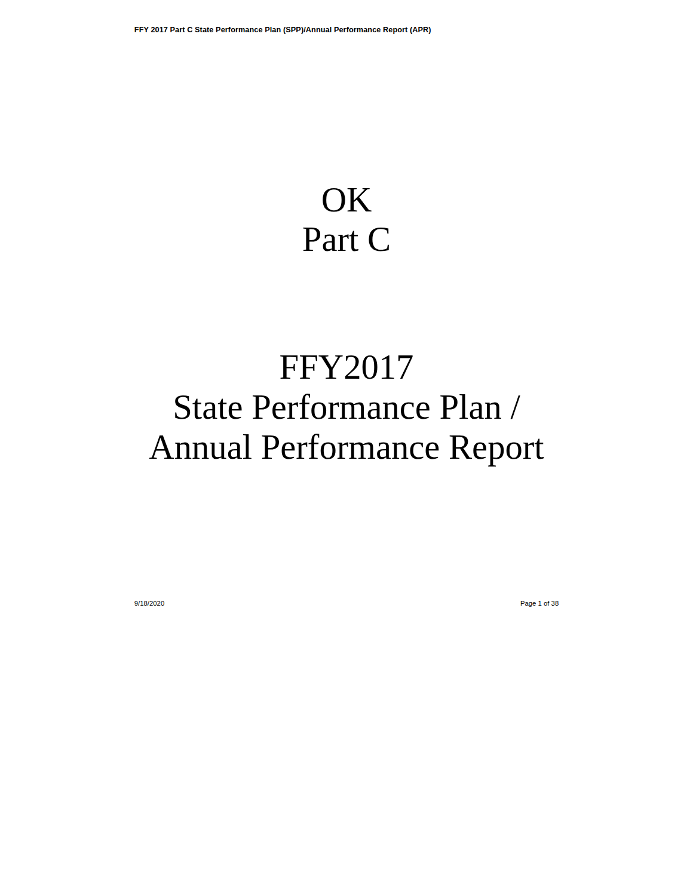FFY 2017 Part C State Performance Plan (SPP)/Annual Performance Report (APR)
OK
Part C
FFY2017
State Performance Plan /
Annual Performance Report
9/18/2020 Page 1 of 38